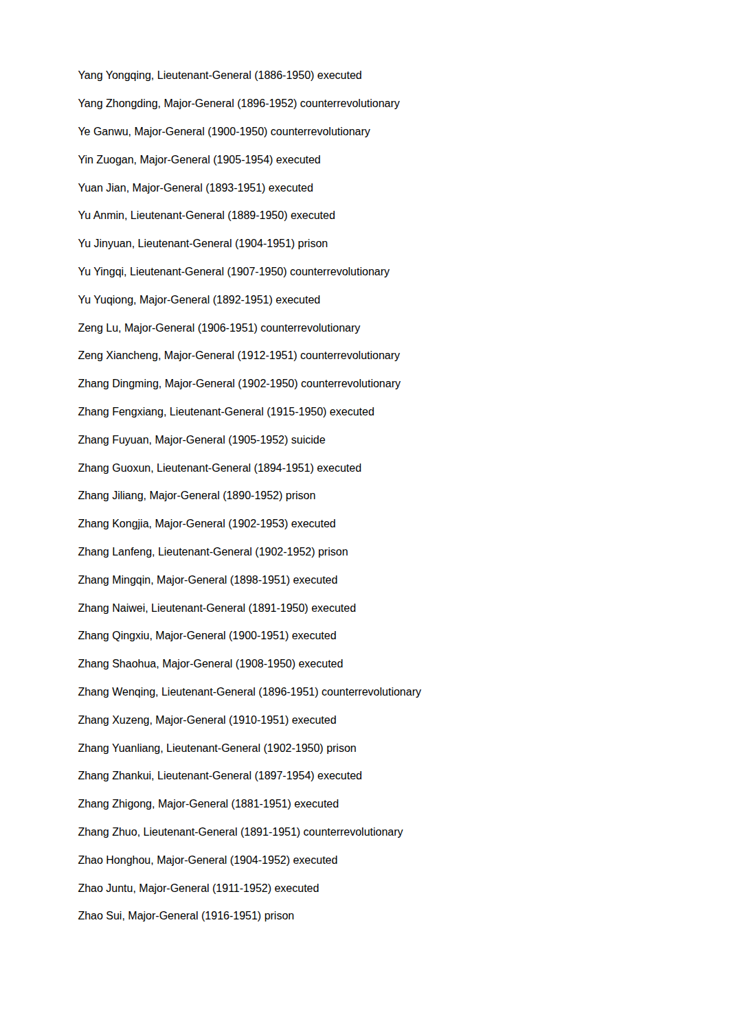Yang Yongqing, Lieutenant-General (1886-1950) executed
Yang Zhongding, Major-General (1896-1952) counterrevolutionary
Ye Ganwu, Major-General (1900-1950) counterrevolutionary
Yin Zuogan, Major-General (1905-1954) executed
Yuan Jian, Major-General (1893-1951) executed
Yu Anmin, Lieutenant-General (1889-1950) executed
Yu Jinyuan, Lieutenant-General (1904-1951) prison
Yu Yingqi, Lieutenant-General (1907-1950) counterrevolutionary
Yu Yuqiong, Major-General (1892-1951) executed
Zeng Lu, Major-General (1906-1951) counterrevolutionary
Zeng Xiancheng, Major-General (1912-1951) counterrevolutionary
Zhang Dingming, Major-General (1902-1950) counterrevolutionary
Zhang Fengxiang, Lieutenant-General (1915-1950) executed
Zhang Fuyuan, Major-General (1905-1952) suicide
Zhang Guoxun, Lieutenant-General (1894-1951) executed
Zhang Jiliang, Major-General (1890-1952) prison
Zhang Kongjia, Major-General (1902-1953) executed
Zhang Lanfeng, Lieutenant-General (1902-1952) prison
Zhang Mingqin, Major-General (1898-1951) executed
Zhang Naiwei, Lieutenant-General (1891-1950) executed
Zhang Qingxiu, Major-General (1900-1951) executed
Zhang Shaohua, Major-General (1908-1950) executed
Zhang Wenqing, Lieutenant-General (1896-1951) counterrevolutionary
Zhang Xuzeng, Major-General (1910-1951) executed
Zhang Yuanliang, Lieutenant-General (1902-1950) prison
Zhang Zhankui, Lieutenant-General (1897-1954) executed
Zhang Zhigong, Major-General (1881-1951) executed
Zhang Zhuo, Lieutenant-General (1891-1951) counterrevolutionary
Zhao Honghou, Major-General (1904-1952) executed
Zhao Juntu, Major-General (1911-1952) executed
Zhao Sui, Major-General (1916-1951) prison